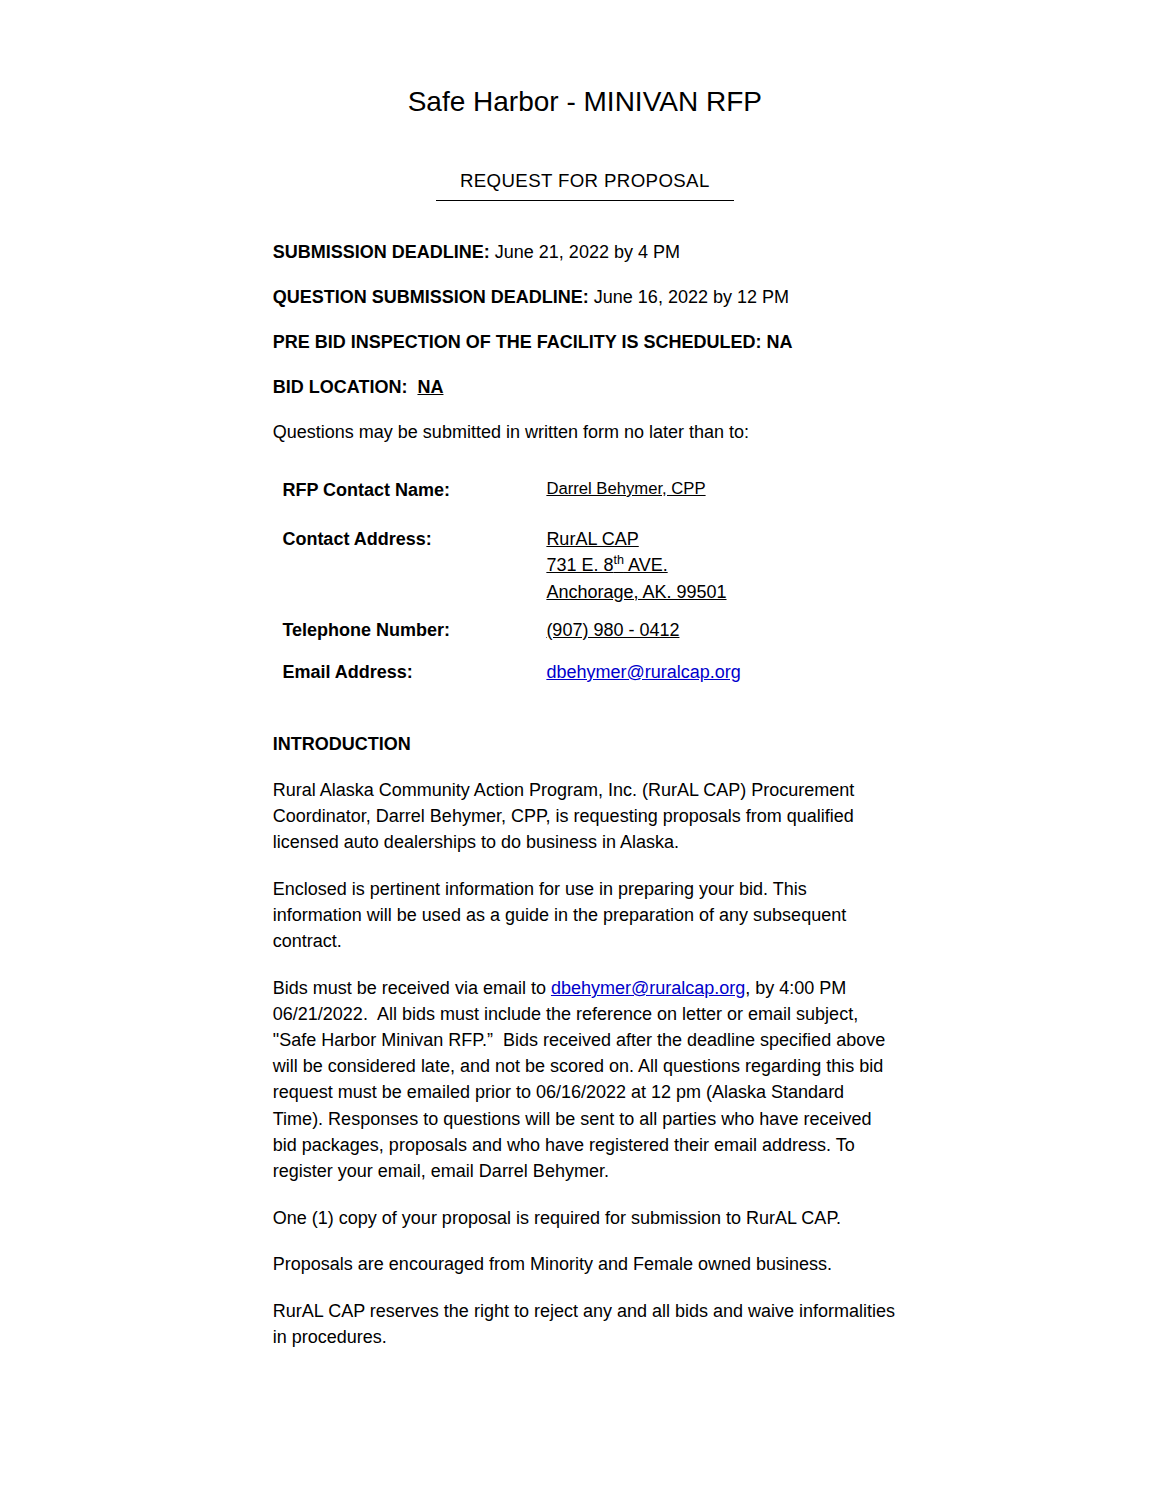Safe Harbor - MINIVAN RFP
REQUEST FOR PROPOSAL
SUBMISSION DEADLINE: June 21, 2022 by 4 PM
QUESTION SUBMISSION DEADLINE: June 16, 2022 by 12 PM
PRE BID INSPECTION OF THE FACILITY IS SCHEDULED: NA
BID LOCATION: NA
Questions may be submitted in written form no later than to:
| RFP Contact Name: | Darrel Behymer, CPP |
| Contact Address: | RurAL CAP 731 E. 8 th AVE. Anchorage, AK. 99501 |
| Telephone Number: | (907) 980 - 0412 |
| Email Address: | dbehymer@ruralcap.org |
INTRODUCTION
Rural Alaska Community Action Program, Inc. (RurAL CAP) Procurement Coordinator, Darrel Behymer, CPP, is requesting proposals from qualified licensed auto dealerships to do business in Alaska.
Enclosed is pertinent information for use in preparing your bid. This information will be used as a guide in the preparation of any subsequent contract.
Bids must be received via email to dbehymer@ruralcap.org, by 4:00 PM 06/21/2022. All bids must include the reference on letter or email subject, "Safe Harbor Minivan RFP.” Bids received after the deadline specified above will be considered late, and not be scored on. All questions regarding this bid request must be emailed prior to 06/16/2022 at 12 pm (Alaska Standard Time). Responses to questions will be sent to all parties who have received bid packages, proposals and who have registered their email address. To register your email, email Darrel Behymer.
One (1) copy of your proposal is required for submission to RurAL CAP.
Proposals are encouraged from Minority and Female owned business.
RurAL CAP reserves the right to reject any and all bids and waive informalities in procedures.